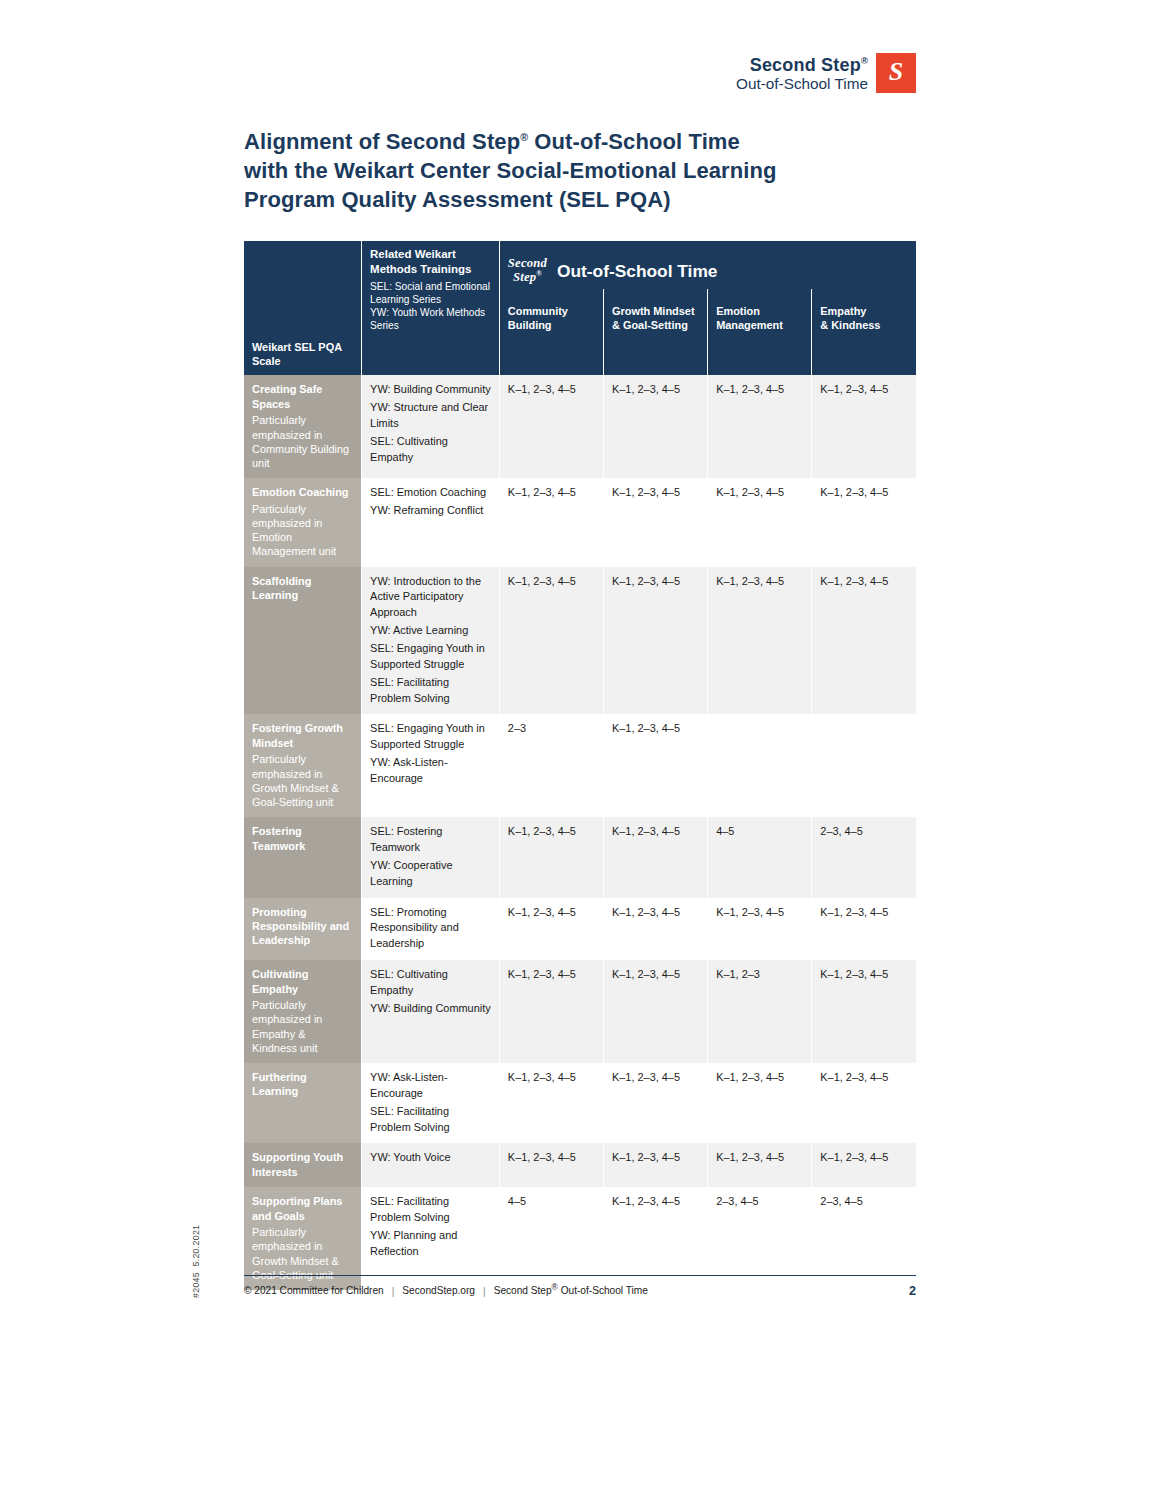Second Step®
Out-of-School Time
Alignment of Second Step® Out-of-School Time
with the Weikart Center Social-Emotional Learning
Program Quality Assessment (SEL PQA)
| | Related Weikart Methods Trainings SEL: Social and Emotional Learning Series YW: Youth Work Methods Series | Second Step ® Out-of-School Time |
| --- | --- | --- |
| Community Building | Growth Mindset & Goal-Setting | Emotion Management | Empathy & Kindness |
| Weikart SEL PQA Scale | | | | | |
| Creating Safe Spaces Particularly emphasized in Community Building unit | YW: Building Community YW: Structure and Clear Limits SEL: Cultivating Empathy | K–1, 2–3, 4–5 | K–1, 2–3, 4–5 | K–1, 2–3, 4–5 | K–1, 2–3, 4–5 |
| Emotion Coaching Particularly emphasized in Emotion Management unit | SEL: Emotion Coaching YW: Reframing Conflict | K–1, 2–3, 4–5 | K–1, 2–3, 4–5 | K–1, 2–3, 4–5 | K–1, 2–3, 4–5 |
| Scaffolding Learning | YW: Introduction to the Active Participatory Approach YW: Active Learning SEL: Engaging Youth in Supported Struggle SEL: Facilitating Problem Solving | K–1, 2–3, 4–5 | K–1, 2–3, 4–5 | K–1, 2–3, 4–5 | K–1, 2–3, 4–5 |
| Fostering Growth Mindset Particularly emphasized in Growth Mindset & Goal-Setting unit | SEL: Engaging Youth in Supported Struggle YW: Ask-Listen-Encourage | 2–3 | K–1, 2–3, 4–5 | | |
| Fostering Teamwork | SEL: Fostering Teamwork YW: Cooperative Learning | K–1, 2–3, 4–5 | K–1, 2–3, 4–5 | 4–5 | 2–3, 4–5 |
| Promoting Responsibility and Leadership | SEL: Promoting Responsibility and Leadership | K–1, 2–3, 4–5 | K–1, 2–3, 4–5 | K–1, 2–3, 4–5 | K–1, 2–3, 4–5 |
| Cultivating Empathy Particularly emphasized in Empathy & Kindness unit | SEL: Cultivating Empathy YW: Building Community | K–1, 2–3, 4–5 | K–1, 2–3, 4–5 | K–1, 2–3 | K–1, 2–3, 4–5 |
| Furthering Learning | YW: Ask-Listen-Encourage SEL: Facilitating Problem Solving | K–1, 2–3, 4–5 | K–1, 2–3, 4–5 | K–1, 2–3, 4–5 | K–1, 2–3, 4–5 |
| Supporting Youth Interests | YW: Youth Voice | K–1, 2–3, 4–5 | K–1, 2–3, 4–5 | K–1, 2–3, 4–5 | K–1, 2–3, 4–5 |
| Supporting Plans and Goals Particularly emphasized in Growth Mindset & Goal-Setting unit | SEL: Facilitating Problem Solving YW: Planning and Reflection | 4–5 | K–1, 2–3, 4–5 | 2–3, 4–5 | 2–3, 4–5 |
#2045 5.20.2021
© 2021 Committee for Children|SecondStep.org|Second Step® Out-of-School Time
2